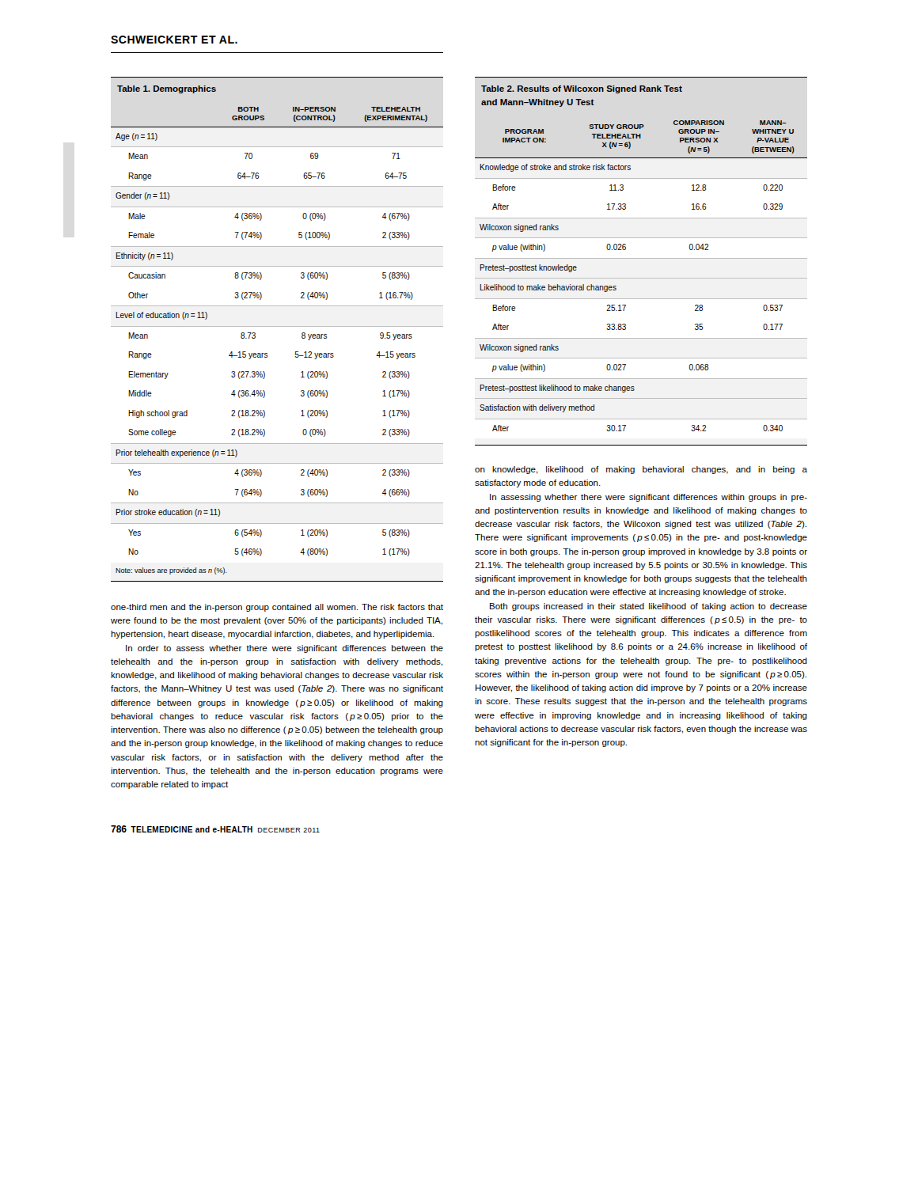SCHWEICKERT ET AL.
Table 1. Demographics
| | BOTH GROUPS | IN–PERSON (CONTROL) | TELEHEALTH (EXPERIMENTAL) |
| --- | --- | --- | --- |
| Age ( n = 11) |
| Mean | 70 | 69 | 71 |
| Range | 64–76 | 65–76 | 64–75 |
| Gender ( n = 11) |
| Male | 4 (36%) | 0 (0%) | 4 (67%) |
| Female | 7 (74%) | 5 (100%) | 2 (33%) |
| Ethnicity ( n = 11) |
| Caucasian | 8 (73%) | 3 (60%) | 5 (83%) |
| Other | 3 (27%) | 2 (40%) | 1 (16.7%) |
| Level of education ( n = 11) |
| Mean | 8.73 | 8 years | 9.5 years |
| Range | 4–15 years | 5–12 years | 4–15 years |
| Elementary | 3 (27.3%) | 1 (20%) | 2 (33%) |
| Middle | 4 (36.4%) | 3 (60%) | 1 (17%) |
| High school grad | 2 (18.2%) | 1 (20%) | 1 (17%) |
| Some college | 2 (18.2%) | 0 (0%) | 2 (33%) |
| Prior telehealth experience ( n = 11) |
| Yes | 4 (36%) | 2 (40%) | 2 (33%) |
| No | 7 (64%) | 3 (60%) | 4 (66%) |
| Prior stroke education ( n = 11) |
| Yes | 6 (54%) | 1 (20%) | 5 (83%) |
| No | 5 (46%) | 4 (80%) | 1 (17%) |
| Note: values are provided as n (%). |
one-third men and the in-person group contained all women. The risk factors that were found to be the most prevalent (over 50% of the participants) included TIA, hypertension, heart disease, myocardial infarction, diabetes, and hyperlipidemia.
In order to assess whether there were significant differences between the telehealth and the in-person group in satisfaction with delivery methods, knowledge, and likelihood of making behavioral changes to decrease vascular risk factors, the Mann–Whitney U test was used (Table 2). There was no significant difference between groups in knowledge ( p ≥ 0.05) or likelihood of making behavioral changes to reduce vascular risk factors ( p ≥ 0.05) prior to the intervention. There was also no difference ( p ≥ 0.05) between the telehealth group and the in-person group knowledge, in the likelihood of making changes to reduce vascular risk factors, or in satisfaction with the delivery method after the intervention. Thus, the telehealth and the in-person education programs were comparable related to impact
Table 2. Results of Wilcoxon Signed Rank Test and Mann–Whitney U Test
| PROGRAM IMPACT ON: | STUDY GROUP TELEHEALTH X ( N = 6) | COMPARISON GROUP IN– PERSON X ( N = 5) | MANN– WHITNEY U P -VALUE (BETWEEN) |
| --- | --- | --- | --- |
| Knowledge of stroke and stroke risk factors |
| Before | 11.3 | 12.8 | 0.220 |
| After | 17.33 | 16.6 | 0.329 |
| Wilcoxon signed ranks |
| p value (within) | 0.026 | 0.042 | |
| Pretest–posttest knowledge |
| Likelihood to make behavioral changes |
| Before | 25.17 | 28 | 0.537 |
| After | 33.83 | 35 | 0.177 |
| Wilcoxon signed ranks |
| p value (within) | 0.027 | 0.068 | |
| Pretest–posttest likelihood to make changes |
| Satisfaction with delivery method |
| After | 30.17 | 34.2 | 0.340 |
on knowledge, likelihood of making behavioral changes, and in being a satisfactory mode of education.
In assessing whether there were significant differences within groups in pre- and postintervention results in knowledge and likelihood of making changes to decrease vascular risk factors, the Wilcoxon signed test was utilized (Table 2). There were significant improvements ( p ≤ 0.05) in the pre- and post-knowledge score in both groups. The in-person group improved in knowledge by 3.8 points or 21.1%. The telehealth group increased by 5.5 points or 30.5% in knowledge. This significant improvement in knowledge for both groups suggests that the telehealth and the in-person education were effective at increasing knowledge of stroke.
Both groups increased in their stated likelihood of taking action to decrease their vascular risks. There were significant differences ( p ≤ 0.5) in the pre- to postlikelihood scores of the telehealth group. This indicates a difference from pretest to posttest likelihood by 8.6 points or a 24.6% increase in likelihood of taking preventive actions for the telehealth group. The pre- to postlikelihood scores within the in-person group were not found to be significant ( p ≥ 0.05). However, the likelihood of taking action did improve by 7 points or a 20% increase in score. These results suggest that the in-person and the telehealth programs were effective in improving knowledge and in increasing likelihood of taking behavioral actions to decrease vascular risk factors, even though the increase was not significant for the in-person group.
786 TELEMEDICINE and e-HEALTH DECEMBER 2011